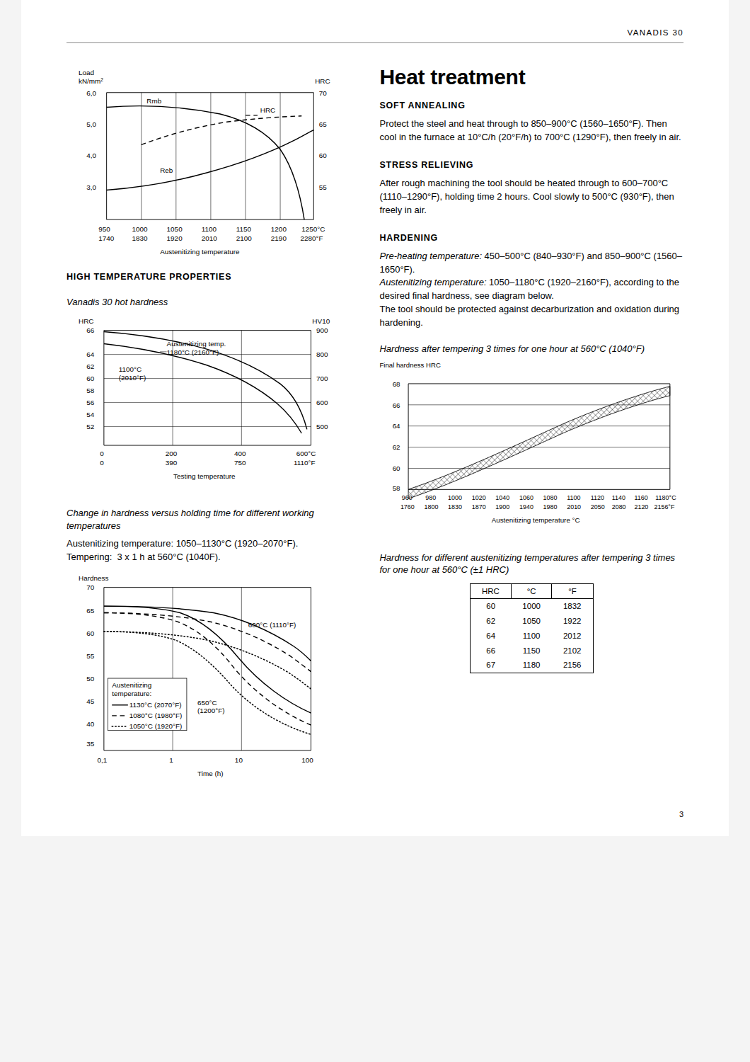VANADIS 30
Load kN/mm2 HRC 6,0 5,0 4,0 3,0 70 65 60 55 Rmb HRC Reb 950 1000 1050 1100 1150 1200 1250°C 1740 1830 1920 2010 2100 2190 2280°F Austenitizing temperature
High temperature properties
Vanadis 30 hot hardness
HRC HV10 66 64 62 60 58 56 54 52 900 800 700 600 500 Austenitizing temp. 1180°C (2160°F) 1100°C (2010°F) 0 200 400 600°C 0 390 750 1110°F Testing temperature
Change in hardness versus holding time for differ­ent working temperatures
Austenitizing temperature: 1050–1130°C (1920–2070°F).
Tempering: 3 x 1 h at 560°C (1040F).
Hardness 70 65 60 55 50 45 40 35 600°C (1110°F) 650°C (1200°F) Austenitizing temperature: 1130°C (2070°F) 1080°C (1980°F) 1050°C (1920°F) 0,1 1 10 100 Time (h)
Heat treatment
Soft annealing
Protect the steel and heat through to 850–900°C (1560–1650°F). Then cool in the furnace at 10°C/h (20°F/h) to 700°C (1290°F), then freely in air.
Stress relieving
After rough machining the tool should be heated through to 600–700°C (1110–1290°F), holding time 2 hours. Cool slowly to 500°C (930°F), then freely in air.
Hardening
Pre-heating temperature: 450–500°C (840–930°F) and 850–900°C (1560–1650°F).
Austenitizing temperature: 1050–1180°C (1920–2160°F), according to the desired final hardness, see diagram below.
The tool should be protected against decarburiza­tion and oxidation during hardening.
Hardness after tempering 3 times for one hour at 560°C (1040°F)
Final hardness HRC
68 66 64 62 60 58 960 980 1000 1020 1040 1060 1080 1100 1120 1140 1160 1180°C 1760 1800 1830 1870 1900 1940 1980 2010 2050 2080 2120 2156°F Austenitizing temperature °C
Hardness for different austenitizing temperatures after tempering 3 times for one hour at 560°C (±1 HRC)
| HRC | °C | °F |
| --- | --- | --- |
| 60 | 1000 | 1832 |
| 62 | 1050 | 1922 |
| 64 | 1100 | 2012 |
| 66 | 1150 | 2102 |
| 67 | 1180 | 2156 |
3